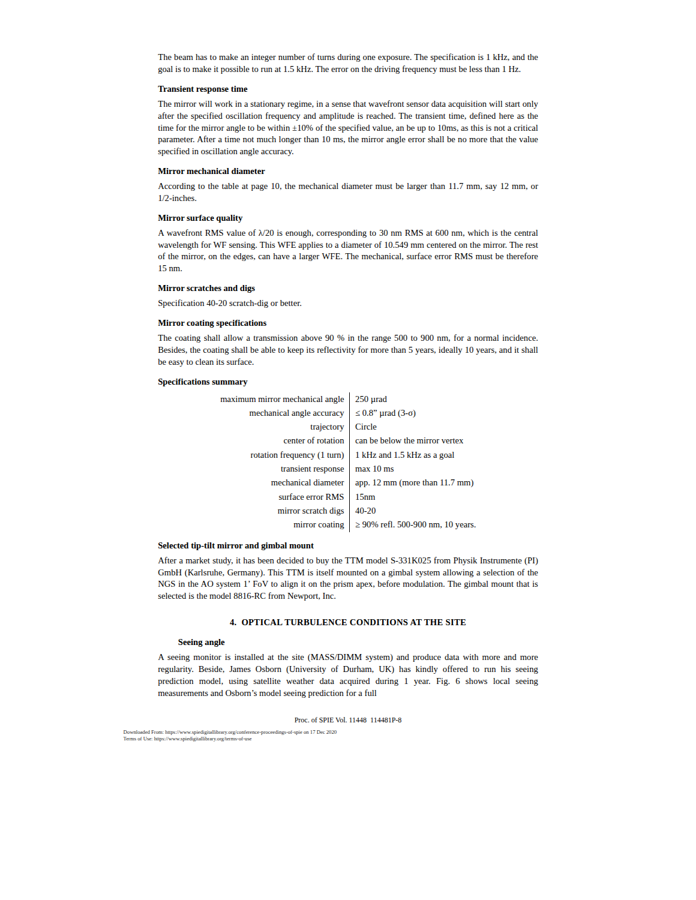The beam has to make an integer number of turns during one exposure. The specification is 1 kHz, and the goal is to make it possible to run at 1.5 kHz. The error on the driving frequency must be less than 1 Hz.
Transient response time
The mirror will work in a stationary regime, in a sense that wavefront sensor data acquisition will start only after the specified oscillation frequency and amplitude is reached. The transient time, defined here as the time for the mirror angle to be within ±10% of the specified value, an be up to 10ms, as this is not a critical parameter. After a time not much longer than 10 ms, the mirror angle error shall be no more that the value specified in oscillation angle accuracy.
Mirror mechanical diameter
According to the table at page 10, the mechanical diameter must be larger than 11.7 mm, say 12 mm, or 1/2-inches.
Mirror surface quality
A wavefront RMS value of λ/20 is enough, corresponding to 30 nm RMS at 600 nm, which is the central wavelength for WF sensing. This WFE applies to a diameter of 10.549 mm centered on the mirror. The rest of the mirror, on the edges, can have a larger WFE. The mechanical, surface error RMS must be therefore 15 nm.
Mirror scratches and digs
Specification 40-20 scratch-dig or better.
Mirror coating specifications
The coating shall allow a transmission above 90 % in the range 500 to 900 nm, for a normal incidence. Besides, the coating shall be able to keep its reflectivity for more than 5 years, ideally 10 years, and it shall be easy to clean its surface.
Specifications summary
| maximum mirror mechanical angle | 250 µrad |
| mechanical angle accuracy | ≤ 0.8” µrad (3-σ) |
| trajectory | Circle |
| center of rotation | can be below the mirror vertex |
| rotation frequency (1 turn) | 1 kHz and 1.5 kHz as a goal |
| transient response | max 10 ms |
| mechanical diameter | app. 12 mm (more than 11.7 mm) |
| surface error RMS | 15nm |
| mirror scratch digs | 40-20 |
| mirror coating | ≥ 90% refl. 500-900 nm, 10 years. |
Selected tip-tilt mirror and gimbal mount
After a market study, it has been decided to buy the TTM model S-331K025 from Physik Instrumente (PI) GmbH (Karlsruhe, Germany). This TTM is itself mounted on a gimbal system allowing a selection of the NGS in the AO system 1’ FoV to align it on the prism apex, before modulation. The gimbal mount that is selected is the model 8816-RC from Newport, Inc.
4. OPTICAL TURBULENCE CONDITIONS AT THE SITE
Seeing angle
A seeing monitor is installed at the site (MASS/DIMM system) and produce data with more and more regularity. Beside, James Osborn (University of Durham, UK) has kindly offered to run his seeing prediction model, using satellite weather data acquired during 1 year. Fig. 6 shows local seeing measurements and Osborn’s model seeing prediction for a full
Proc. of SPIE Vol. 11448 114481P-8
Downloaded From: https://www.spiedigitallibrary.org/conference-proceedings-of-spie on 17 Dec 2020
Terms of Use: https://www.spiedigitallibrary.org/terms-of-use